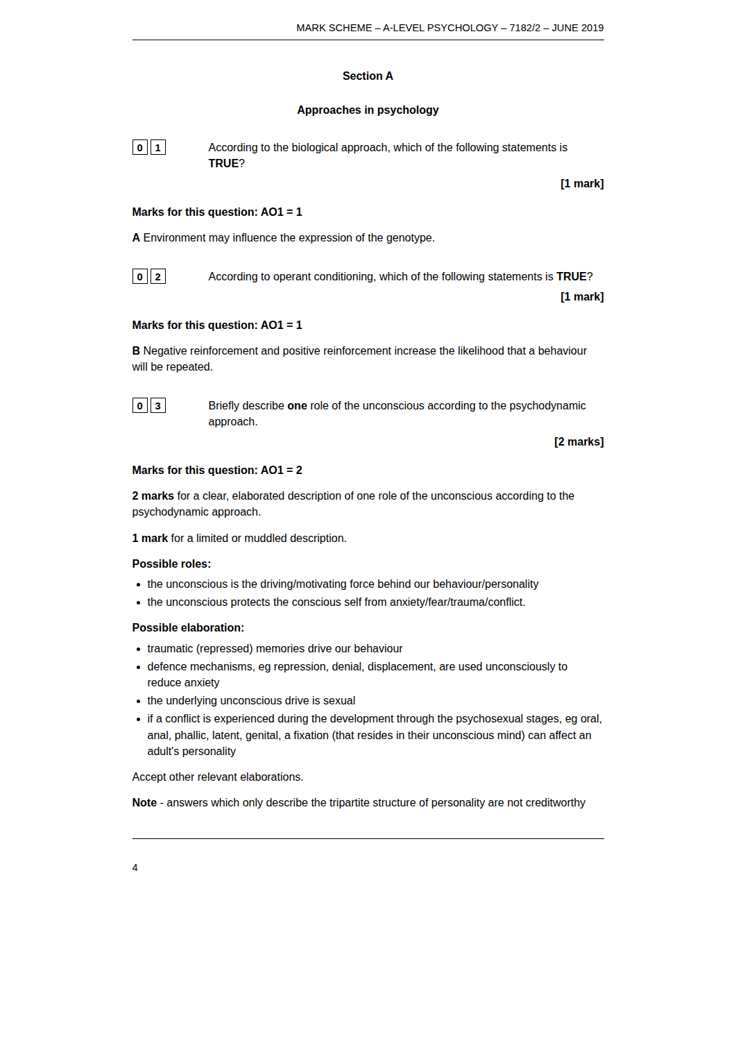MARK SCHEME – A-LEVEL PSYCHOLOGY – 7182/2 – JUNE 2019
Section A
Approaches in psychology
01
According to the biological approach, which of the following statements is TRUE?
[1 mark]
Marks for this question: AO1 = 1
A Environment may influence the expression of the genotype.
02
According to operant conditioning, which of the following statements is TRUE?
[1 mark]
Marks for this question: AO1 = 1
B Negative reinforcement and positive reinforcement increase the likelihood that a behaviour will be repeated.
03
Briefly describe one role of the unconscious according to the psychodynamic approach.
[2 marks]
Marks for this question: AO1 = 2
2 marks for a clear, elaborated description of one role of the unconscious according to the psychodynamic approach.
1 mark for a limited or muddled description.
Possible roles:
the unconscious is the driving/motivating force behind our behaviour/personality
the unconscious protects the conscious self from anxiety/fear/trauma/conflict.
Possible elaboration:
traumatic (repressed) memories drive our behaviour
defence mechanisms, eg repression, denial, displacement, are used unconsciously to reduce anxiety
the underlying unconscious drive is sexual
if a conflict is experienced during the development through the psychosexual stages, eg oral, anal, phallic, latent, genital, a fixation (that resides in their unconscious mind) can affect an adult's personality
Accept other relevant elaborations.
Note - answers which only describe the tripartite structure of personality are not creditworthy
4